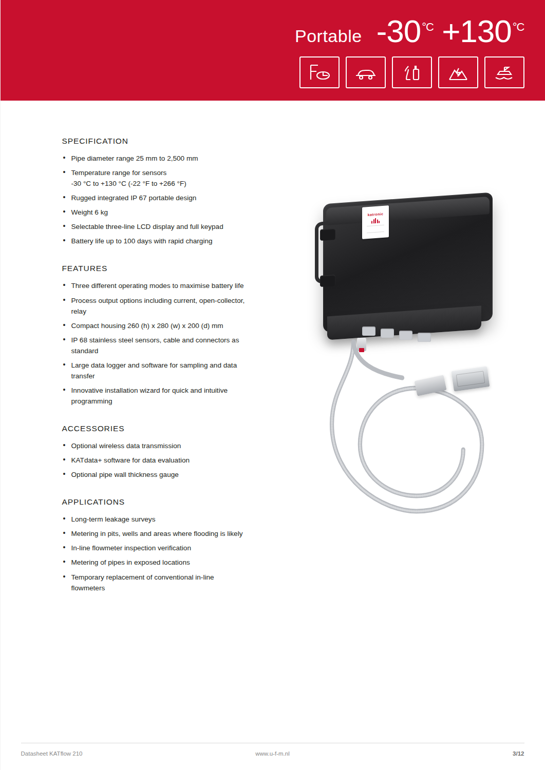Portable -30°C +130°C
SPECIFICATION
Pipe diameter range 25 mm to 2,500 mm
Temperature range for sensors
-30 °C to +130 °C (-22 °F to +266 °F)
Rugged integrated IP 67 portable design
Weight 6 kg
Selectable three-line LCD display and full keypad
Battery life up to 100 days with rapid charging
FEATURES
Three different operating modes to maximise battery life
Process output options including current, open-collector, relay
Compact housing 260 (h) x 280 (w) x 200 (d) mm
IP 68 stainless steel sensors, cable and connectors as standard
Large data logger and software for sampling and data transfer
Innovative installation wizard for quick and intuitive programming
ACCESSORIES
Optional wireless data transmission
KATdata+ software for data evaluation
Optional pipe wall thickness gauge
APPLICATIONS
Long-term leakage surveys
Metering in pits, wells and areas where flooding is likely
In-line flowmeter inspection verification
Metering of pipes in exposed locations
Temporary replacement of conventional in-line flowmeters
katronic
Datasheet KATflow 210
www.u-f-m.nl
3/12